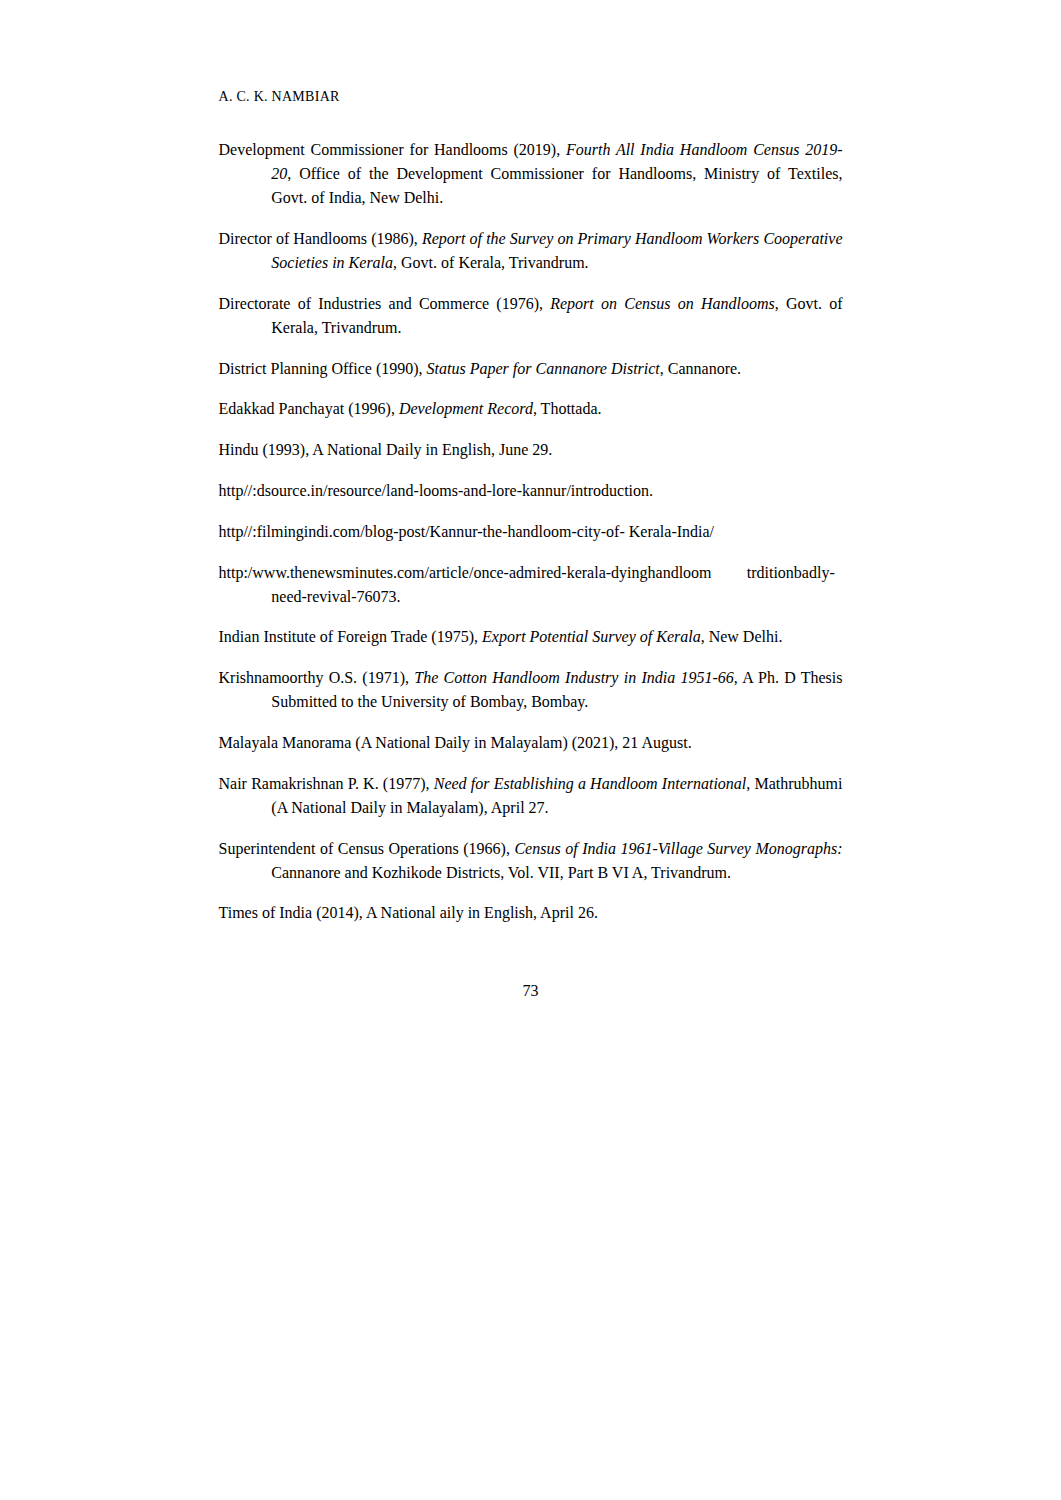A. C. K. NAMBIAR
Development Commissioner for Handlooms (2019), Fourth All India Handloom Census 2019-20, Office of the Development Commissioner for Handlooms, Ministry of Textiles, Govt. of India, New Delhi.
Director of Handlooms (1986), Report of the Survey on Primary Handloom Workers Cooperative Societies in Kerala, Govt. of Kerala, Trivandrum.
Directorate of Industries and Commerce (1976), Report on Census on Handlooms, Govt. of Kerala, Trivandrum.
District Planning Office (1990), Status Paper for Cannanore District, Cannanore.
Edakkad Panchayat (1996), Development Record, Thottada.
Hindu (1993), A National Daily in English, June 29.
http//:dsource.in/resource/land-looms-and-lore-kannur/introduction.
http//:filmingindi.com/blog-post/Kannur-the-handloom-city-of- Kerala-India/
http:/www.thenewsminutes.com/article/once-admired-kerala-dyinghandloom trditionbadly-need-revival-76073.
Indian Institute of Foreign Trade (1975), Export Potential Survey of Kerala, New Delhi.
Krishnamoorthy O.S. (1971), The Cotton Handloom Industry in India 1951-66, A Ph. D Thesis Submitted to the University of Bombay, Bombay.
Malayala Manorama (A National Daily in Malayalam) (2021), 21 August.
Nair Ramakrishnan P. K. (1977), Need for Establishing a Handloom International, Mathrubhumi (A National Daily in Malayalam), April 27.
Superintendent of Census Operations (1966), Census of India 1961-Village Survey Monographs: Cannanore and Kozhikode Districts, Vol. VII, Part B VI A, Trivandrum.
Times of India (2014), A National aily in English, April 26.
73